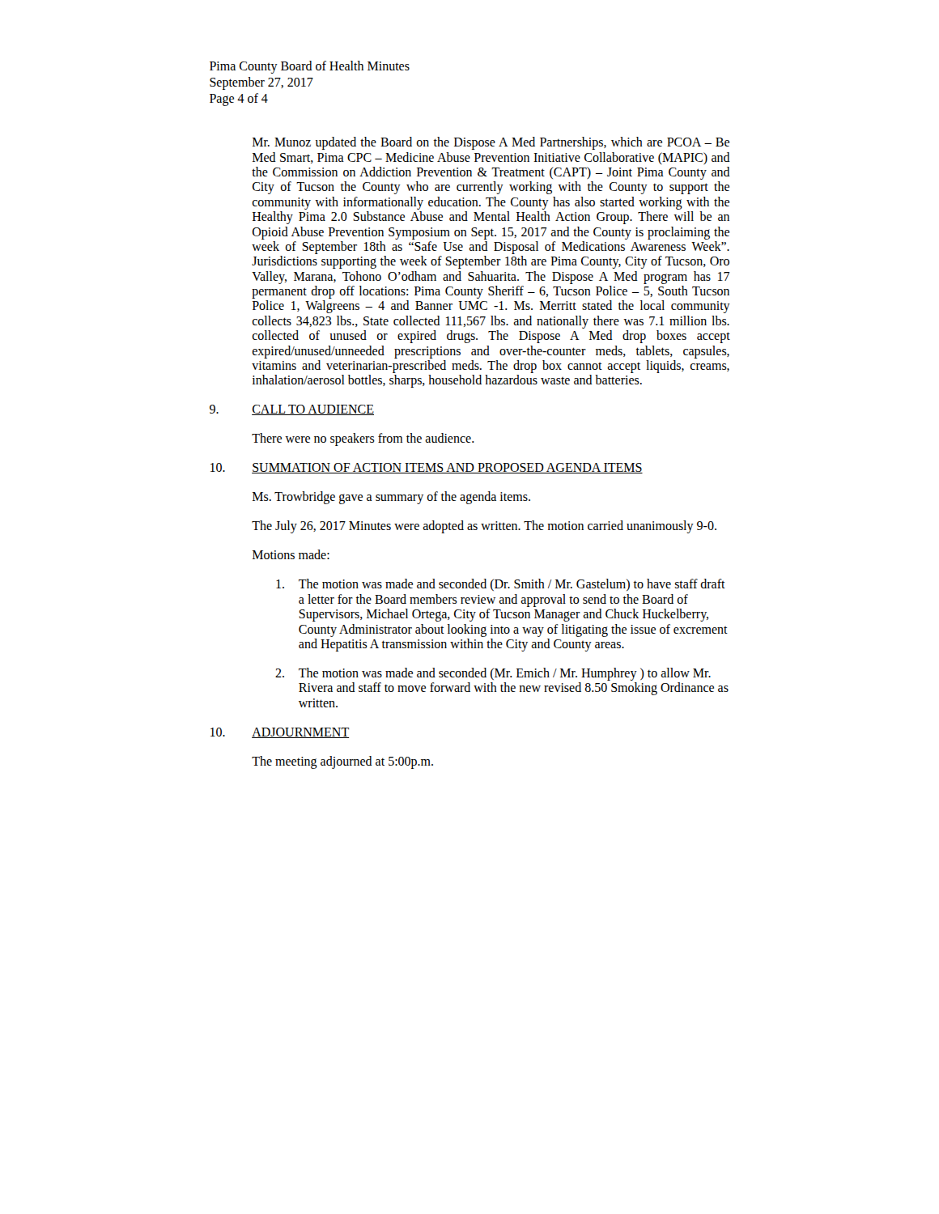Pima County Board of Health Minutes
September 27, 2017
Page 4 of 4
Mr. Munoz updated the Board on the Dispose A Med Partnerships, which are PCOA – Be Med Smart, Pima CPC – Medicine Abuse Prevention Initiative Collaborative (MAPIC) and the Commission on Addiction Prevention & Treatment (CAPT) – Joint Pima County and City of Tucson the County who are currently working with the County to support the community with informationally education. The County has also started working with the Healthy Pima 2.0 Substance Abuse and Mental Health Action Group. There will be an Opioid Abuse Prevention Symposium on Sept. 15, 2017 and the County is proclaiming the week of September 18th as “Safe Use and Disposal of Medications Awareness Week”. Jurisdictions supporting the week of September 18th are Pima County, City of Tucson, Oro Valley, Marana, Tohono O’odham and Sahuarita. The Dispose A Med program has 17 permanent drop off locations: Pima County Sheriff – 6, Tucson Police – 5, South Tucson Police 1, Walgreens – 4 and Banner UMC -1. Ms. Merritt stated the local community collects 34,823 lbs., State collected 111,567 lbs. and nationally there was 7.1 million lbs. collected of unused or expired drugs. The Dispose A Med drop boxes accept expired/unused/unneeded prescriptions and over-the-counter meds, tablets, capsules, vitamins and veterinarian-prescribed meds. The drop box cannot accept liquids, creams, inhalation/aerosol bottles, sharps, household hazardous waste and batteries.
9.
CALL TO AUDIENCE
There were no speakers from the audience.
10.
SUMMATION OF ACTION ITEMS AND PROPOSED AGENDA ITEMS
Ms. Trowbridge gave a summary of the agenda items.
The July 26, 2017 Minutes were adopted as written. The motion carried unanimously 9-0.
Motions made:
1.
The motion was made and seconded (Dr. Smith / Mr. Gastelum) to have staff draft a letter for the Board members review and approval to send to the Board of Supervisors, Michael Ortega, City of Tucson Manager and Chuck Huckelberry, County Administrator about looking into a way of litigating the issue of excrement and Hepatitis A transmission within the City and County areas.
2.
The motion was made and seconded (Mr. Emich / Mr. Humphrey ) to allow Mr. Rivera and staff to move forward with the new revised 8.50 Smoking Ordinance as written.
10.
ADJOURNMENT
The meeting adjourned at 5:00p.m.